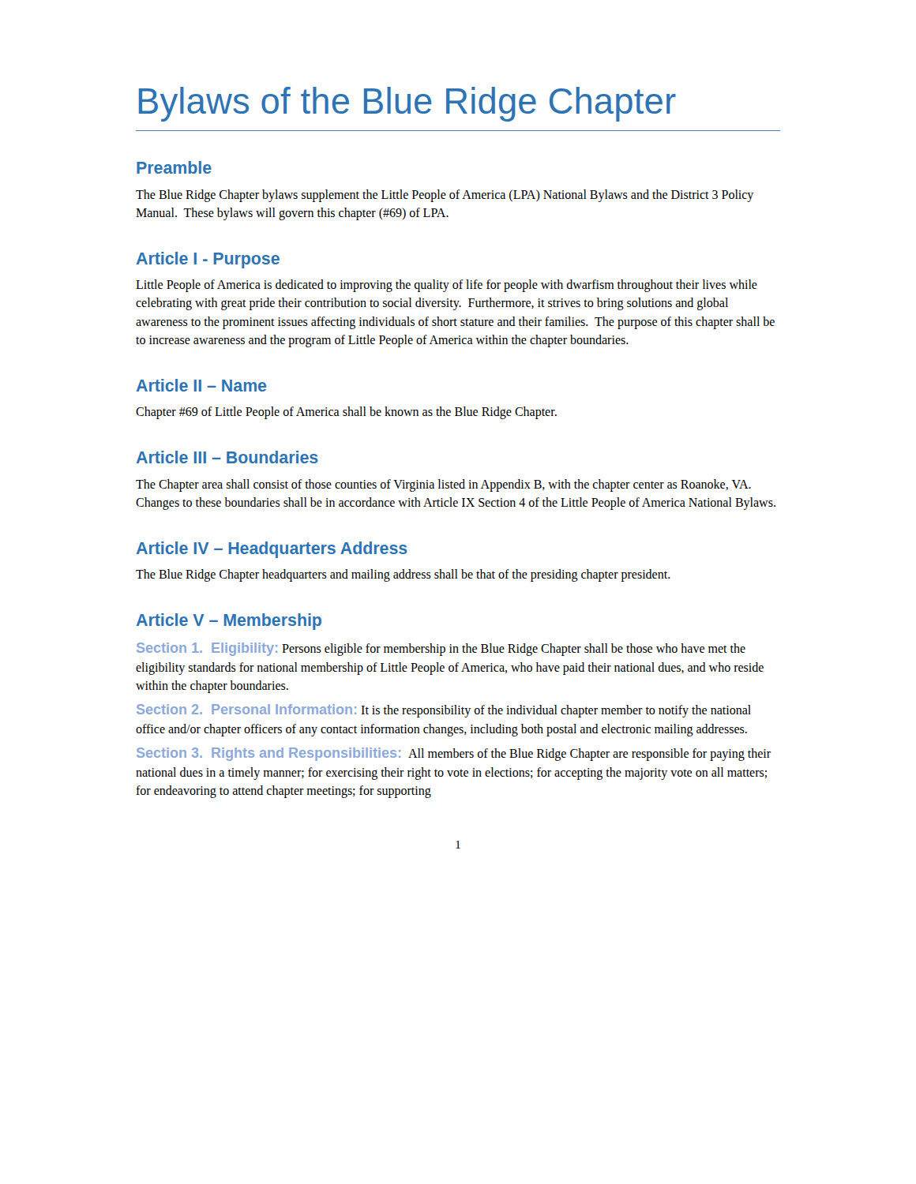Bylaws of the Blue Ridge Chapter
Preamble
The Blue Ridge Chapter bylaws supplement the Little People of America (LPA) National Bylaws and the District 3 Policy Manual. These bylaws will govern this chapter (#69) of LPA.
Article I - Purpose
Little People of America is dedicated to improving the quality of life for people with dwarfism throughout their lives while celebrating with great pride their contribution to social diversity. Furthermore, it strives to bring solutions and global awareness to the prominent issues affecting individuals of short stature and their families. The purpose of this chapter shall be to increase awareness and the program of Little People of America within the chapter boundaries.
Article II – Name
Chapter #69 of Little People of America shall be known as the Blue Ridge Chapter.
Article III – Boundaries
The Chapter area shall consist of those counties of Virginia listed in Appendix B, with the chapter center as Roanoke, VA. Changes to these boundaries shall be in accordance with Article IX Section 4 of the Little People of America National Bylaws.
Article IV – Headquarters Address
The Blue Ridge Chapter headquarters and mailing address shall be that of the presiding chapter president.
Article V – Membership
Section 1. Eligibility: Persons eligible for membership in the Blue Ridge Chapter shall be those who have met the eligibility standards for national membership of Little People of America, who have paid their national dues, and who reside within the chapter boundaries.
Section 2. Personal Information: It is the responsibility of the individual chapter member to notify the national office and/or chapter officers of any contact information changes, including both postal and electronic mailing addresses.
Section 3. Rights and Responsibilities: All members of the Blue Ridge Chapter are responsible for paying their national dues in a timely manner; for exercising their right to vote in elections; for accepting the majority vote on all matters; for endeavoring to attend chapter meetings; for supporting
1